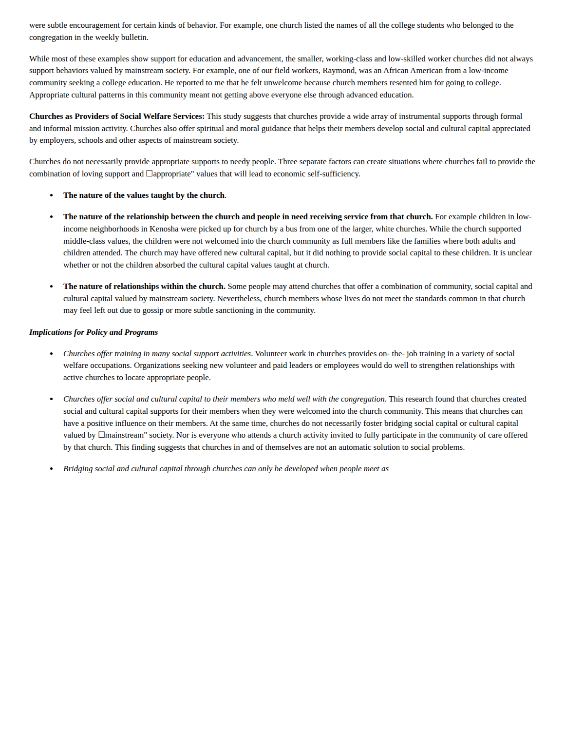were subtle encouragement for certain kinds of behavior. For example, one church listed the names of all the college students who belonged to the congregation in the weekly bulletin.
While most of these examples show support for education and advancement, the smaller, working-class and low-skilled worker churches did not always support behaviors valued by mainstream society. For example, one of our field workers, Raymond, was an African American from a low-income community seeking a college education. He reported to me that he felt unwelcome because church members resented him for going to college. Appropriate cultural patterns in this community meant not getting above everyone else through advanced education.
Churches as Providers of Social Welfare Services: This study suggests that churches provide a wide array of instrumental supports through formal and informal mission activity. Churches also offer spiritual and moral guidance that helps their members develop social and cultural capital appreciated by employers, schools and other aspects of mainstream society.
Churches do not necessarily provide appropriate supports to needy people. Three separate factors can create situations where churches fail to provide the combination of loving support and ☐appropriate" values that will lead to economic self-sufficiency.
The nature of the values taught by the church.
The nature of the relationship between the church and people in need receiving service from that church. For example children in low-income neighborhoods in Kenosha were picked up for church by a bus from one of the larger, white churches. While the church supported middle-class values, the children were not welcomed into the church community as full members like the families where both adults and children attended. The church may have offered new cultural capital, but it did nothing to provide social capital to these children. It is unclear whether or not the children absorbed the cultural capital values taught at church.
The nature of relationships within the church. Some people may attend churches that offer a combination of community, social capital and cultural capital valued by mainstream society. Nevertheless, church members whose lives do not meet the standards common in that church may feel left out due to gossip or more subtle sanctioning in the community.
Implications for Policy and Programs
Churches offer training in many social support activities. Volunteer work in churches provides on- the- job training in a variety of social welfare occupations. Organizations seeking new volunteer and paid leaders or employees would do well to strengthen relationships with active churches to locate appropriate people.
Churches offer social and cultural capital to their members who meld well with the congregation. This research found that churches created social and cultural capital supports for their members when they were welcomed into the church community. This means that churches can have a positive influence on their members. At the same time, churches do not necessarily foster bridging social capital or cultural capital valued by ☐mainstream" society. Nor is everyone who attends a church activity invited to fully participate in the community of care offered by that church. This finding suggests that churches in and of themselves are not an automatic solution to social problems.
Bridging social and cultural capital through churches can only be developed when people meet as